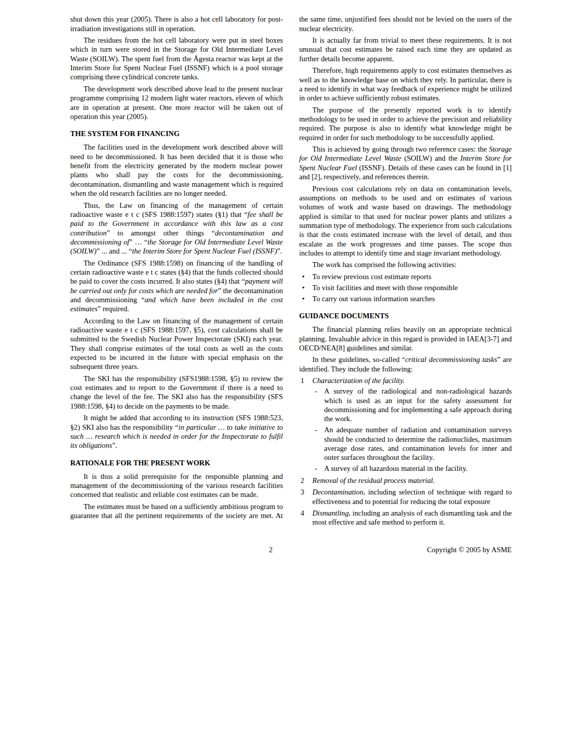shut down this year (2005). There is also a hot cell laboratory for post-irradiation investigations still in operation.
The residues from the hot cell laboratory were put in steel boxes which in turn were stored in the Storage for Old Intermediate Level Waste (SOILW). The spent fuel from the Ågesta reactor was kept at the Interim Store for Spent Nuclear Fuel (ISSNF) which is a pool storage comprising three cylindrical concrete tanks.
The development work described above lead to the present nuclear programme comprising 12 modern light water reactors, eleven of which are in operation at present. One more reactor will be taken out of operation this year (2005).
The System for Financing
The facilities used in the development work described above will need to be decommissioned. It has been decided that it is those who benefit from the electricity generated by the modern nuclear power plants who shall pay the costs for the decommissioning, decontamination, dismantling and waste management which is required when the old research facilities are no longer needed.
Thus, the Law on financing of the management of certain radioactive waste e t c (SFS 1988:1597) states (§1) that “fee shall be paid to the Government in accordance with this law as a cost contribution” to amongst other things “decontamination and decommissioning of” … “the Storage for Old Intermediate Level Waste (SOILW)” ... and ... “the Interim Store for Spent Nuclear Fuel (ISSNF)”.
The Ordinance (SFS 1988:1598) on financing of the handling of certain radioactive waste e t c states (§4) that the funds collected should be paid to cover the costs incurred. It also states (§4) that “payment will be carried out only for costs which are needed for” the decontamination and decommissioning “and which have been included in the cost estimates” required.
According to the Law on financing of the management of certain radioactive waste e t c (SFS 1988:1597, §5), cost calculations shall be submitted to the Swedish Nuclear Power Inspectorate (SKI) each year. They shall comprise estimates of the total costs as well as the costs expected to be incurred in the future with special emphasis on the subsequent three years.
The SKI has the responsibility (SFS1988:1598, §5) to review the cost estimates and to report to the Government if there is a need to change the level of the fee. The SKI also has the responsibility (SFS 1988:1598, §4) to decide on the payments to be made.
It might be added that according to its instruction (SFS 1988:523, §2) SKI also has the responsibility “in particular … to take initiative to such … research which is needed in order for the Inspectorate to fulfil its obligations”.
Rationale for the Present Work
It is thus a solid prerequisite for the responsible planning and management of the decommissioning of the various research facilities concerned that realistic and reliable cost estimates can be made.
The estimates must be based on a sufficiently ambitious program to guarantee that all the pertinent requirements of the society are met. At the same time, unjustified fees should not be levied on the users of the nuclear electricity.
It is actually far from trivial to meet these requirements. It is not unusual that cost estimates be raised each time they are updated as further details become apparent.
Therefore, high requirements apply to cost estimates themselves as well as to the knowledge base on which they rely. In particular, there is a need to identify in what way feedback of experience might be utilized in order to achieve sufficiently robust estimates.
The purpose of the presently reported work is to identify methodology to be used in order to achieve the precision and reliability required. The purpose is also to identify what knowledge might be required in order for such methodology to be successfully applied.
This is achieved by going through two reference cases: the Storage for Old Intermediate Level Waste (SOILW) and the Interim Store for Spent Nuclear Fuel (ISSNF). Details of these cases can be found in [1] and [2], respectively, and references therein.
Previous cost calculations rely on data on contamination levels, assumptions on methods to be used and on estimates of various volumes of work and waste based on drawings. The methodology applied is similar to that used for nuclear power plants and utilizes a summation type of methodology. The experience from such calculations is that the costs estimated increase with the level of detail, and thus escalate as the work progresses and time passes. The scope thus includes to attempt to identify time and stage invariant methodology.
The work has comprised the following activities:
To review previous cost estimate reports
To visit facilities and meet with those responsible
To carry out various information searches
Guidance Documents
The financial planning relies heavily on an appropriate technical planning. Invaluable advice in this regard is provided in IAEA[3-7] and OECD/NEA[8] guidelines and similar.
In these guidelines, so-called “critical decommissioning tasks” are identified. They include the following:
Characterization of the facility.
A survey of the radiological and non-radiological hazards which is used as an input for the safety assessment for decommissioning and for implementing a safe approach during the work.
An adequate number of radiation and contamination surveys should be conducted to determine the radionuclides, maximum average dose rates, and contamination levels for inner and outer surfaces throughout the facility.
A survey of all hazardous material in the facility.
Removal of the residual process material.
Decontamination, including selection of technique with regard to effectiveness and to potential for reducing the total exposure
Dismantling, including an analysis of each dismantling task and the most effective and safe method to perform it.
2 Copyright © 2005 by ASME